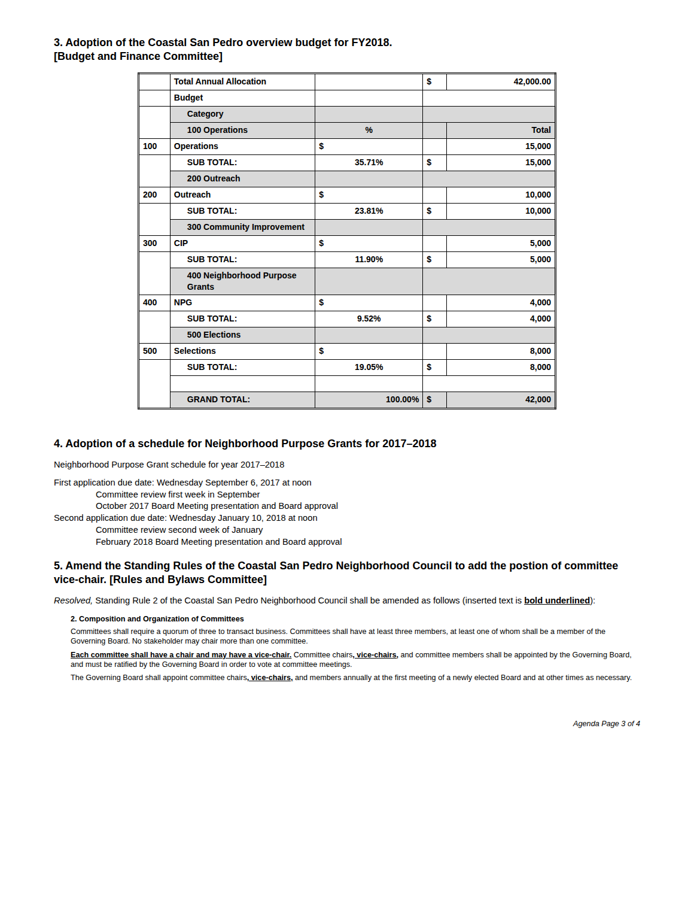3. Adoption of the Coastal San Pedro overview budget for FY2018.
[Budget and Finance Committee]
| | Total Annual Allocation | | $ | 42,000.00 |
| | Budget | | | |
| | Category | | | |
| | 100 Operations | % | | Total |
| 100 | Operations | $ | | 15,000 |
| | SUB TOTAL: | 35.71% | $ | 15,000 |
| | 200 Outreach | | | |
| 200 | Outreach | $ | | 10,000 |
| | SUB TOTAL: | 23.81% | $ | 10,000 |
| | 300 Community Improvement | | | |
| 300 | CIP | $ | | 5,000 |
| | SUB TOTAL: | 11.90% | $ | 5,000 |
| | 400 Neighborhood Purpose Grants | | | |
| 400 | NPG | $ | | 4,000 |
| | SUB TOTAL: | 9.52% | $ | 4,000 |
| | 500 Elections | | | |
| 500 | Selections | $ | | 8,000 |
| | SUB TOTAL: | 19.05% | $ | 8,000 |
| | GRAND TOTAL: | 100.00% | $ | 42,000 |
4. Adoption of a schedule for Neighborhood Purpose Grants for 2017–2018
Neighborhood Purpose Grant schedule for year 2017–2018
First application due date: Wednesday September 6, 2017 at noon
Committee review first week in September
October 2017 Board Meeting presentation and Board approval
Second application due date: Wednesday January 10, 2018 at noon
Committee review second week of January
February 2018 Board Meeting presentation and Board approval
5. Amend the Standing Rules of the Coastal San Pedro Neighborhood Council to add the postion of committee vice-chair. [Rules and Bylaws Committee]
Resolved, Standing Rule 2 of the Coastal San Pedro Neighborhood Council shall be amended as follows (inserted text is bold underlined):
2. Composition and Organization of Committees
Committees shall require a quorum of three to transact business. Committees shall have at least three members, at least one of whom shall be a member of the Governing Board. No stakeholder may chair more than one committee.
Each committee shall have a chair and may have a vice-chair. Committee chairs, vice-chairs, and committee members shall be appointed by the Governing Board, and must be ratified by the Governing Board in order to vote at committee meetings.
The Governing Board shall appoint committee chairs, vice-chairs, and members annually at the first meeting of a newly elected Board and at other times as necessary.
Agenda Page 3 of 4